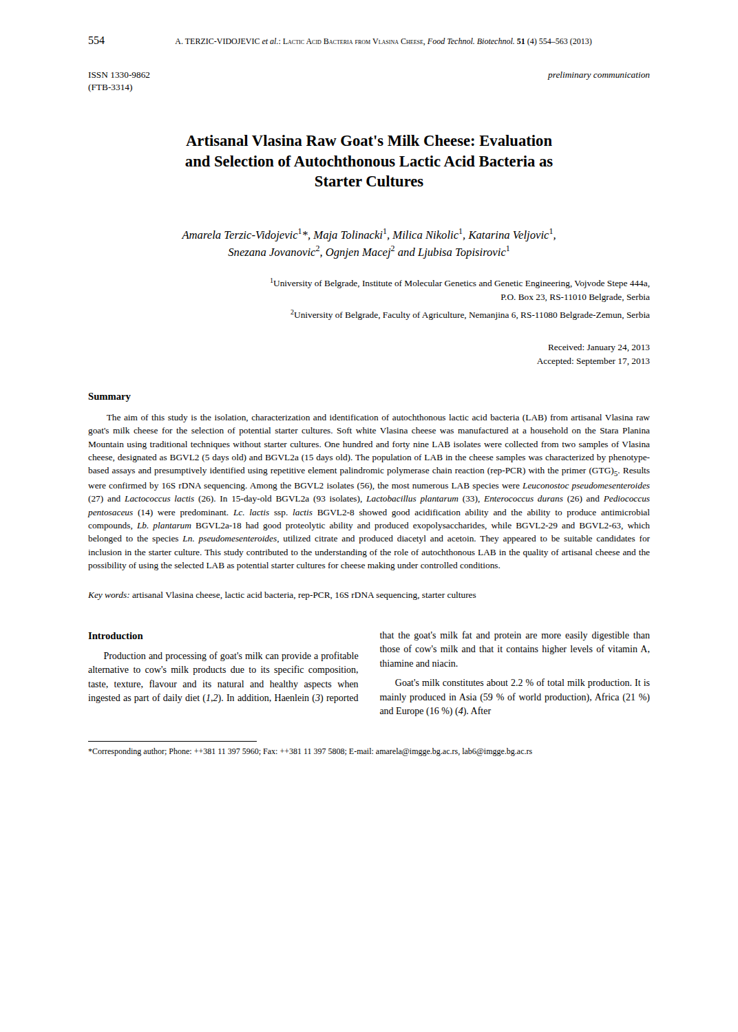554 A. TERZIC-VIDOJEVIC et al.: Lactic Acid Bacteria from Vlasina Cheese, Food Technol. Biotechnol. 51 (4) 554–563 (2013)
ISSN 1330-9862
(FTB-3314)
preliminary communication
Artisanal Vlasina Raw Goat's Milk Cheese: Evaluation
and Selection of Autochthonous Lactic Acid Bacteria as
Starter Cultures
Amarela Terzic-Vidojevic1*, Maja Tolinacki1, Milica Nikolic1, Katarina Veljovic1,
Snezana Jovanovic2, Ognjen Macej2 and Ljubisa Topisirovic1
1University of Belgrade, Institute of Molecular Genetics and Genetic Engineering, Vojvode Stepe 444a,
P.O. Box 23, RS-11010 Belgrade, Serbia
2University of Belgrade, Faculty of Agriculture, Nemanjina 6, RS-11080 Belgrade-Zemun, Serbia
Received: January 24, 2013
Accepted: September 17, 2013
Summary
The aim of this study is the isolation, characterization and identification of autochthonous lactic acid bacteria (LAB) from artisanal Vlasina raw goat's milk cheese for the selection of potential starter cultures. Soft white Vlasina cheese was manufactured at a household on the Stara Planina Mountain using traditional techniques without starter cultures. One hundred and forty nine LAB isolates were collected from two samples of Vlasina cheese, designated as BGVL2 (5 days old) and BGVL2a (15 days old). The population of LAB in the cheese samples was characterized by phenotype-based assays and presumptively identified using repetitive element palindromic polymerase chain reaction (rep-PCR) with the primer (GTG)5. Results were confirmed by 16S rDNA sequencing. Among the BGVL2 isolates (56), the most numerous LAB species were Leuconostoc pseudomesenteroides (27) and Lactococcus lactis (26). In 15-day-old BGVL2a (93 isolates), Lactobacillus plantarum (33), Enterococcus durans (26) and Pediococcus pentosaceus (14) were predominant. Lc. lactis ssp. lactis BGVL2-8 showed good acidification ability and the ability to produce antimicrobial compounds, Lb. plantarum BGVL2a-18 had good proteolytic ability and produced exopolysaccharides, while BGVL2-29 and BGVL2-63, which belonged to the species Ln. pseudomesenteroides, utilized citrate and produced diacetyl and acetoin. They appeared to be suitable candidates for inclusion in the starter culture. This study contributed to the understanding of the role of autochthonous LAB in the quality of artisanal cheese and the possibility of using the selected LAB as potential starter cultures for cheese making under controlled conditions.
Key words: artisanal Vlasina cheese, lactic acid bacteria, rep-PCR, 16S rDNA sequencing, starter cultures
Introduction
Production and processing of goat's milk can provide a profitable alternative to cow's milk products due to its specific composition, taste, texture, flavour and its natural and healthy aspects when ingested as part of daily diet (1,2). In addition, Haenlein (3) reported that the goat's milk fat and protein are more easily digestible than those of cow's milk and that it contains higher levels of vitamin A, thiamine and niacin.
Goat's milk constitutes about 2.2 % of total milk production. It is mainly produced in Asia (59 % of world production), Africa (21 %) and Europe (16 %) (4). After
*Corresponding author; Phone: ++381 11 397 5960; Fax: ++381 11 397 5808; E-mail: amarela@imgge.bg.ac.rs, lab6@imgge.bg.ac.rs